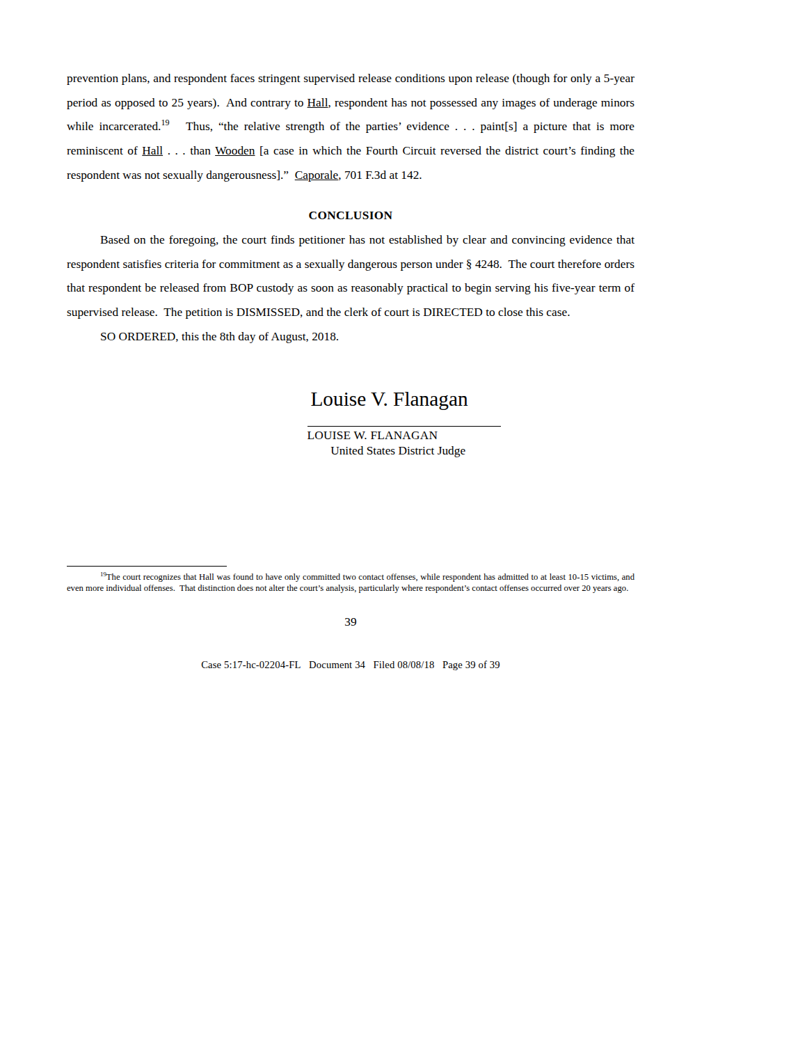prevention plans, and respondent faces stringent supervised release conditions upon release (though for only a 5-year period as opposed to 25 years). And contrary to Hall, respondent has not possessed any images of underage minors while incarcerated.19 Thus, “the relative strength of the parties’ evidence . . . paint[s] a picture that is more reminiscent of Hall . . . than Wooden [a case in which the Fourth Circuit reversed the district court’s finding the respondent was not sexually dangerousness].” Caporale, 701 F.3d at 142.
CONCLUSION
Based on the foregoing, the court finds petitioner has not established by clear and convincing evidence that respondent satisfies criteria for commitment as a sexually dangerous person under § 4248. The court therefore orders that respondent be released from BOP custody as soon as reasonably practical to begin serving his five-year term of supervised release. The petition is DISMISSED, and the clerk of court is DIRECTED to close this case.
SO ORDERED, this the 8th day of August, 2018.
Louise V. Flanagan
LOUISE W. FLANAGAN
United States District Judge
19The court recognizes that Hall was found to have only committed two contact offenses, while respondent has admitted to at least 10-15 victims, and even more individual offenses. That distinction does not alter the court’s analysis, particularly where respondent’s contact offenses occurred over 20 years ago.
39
Case 5:17-hc-02204-FL Document 34 Filed 08/08/18 Page 39 of 39